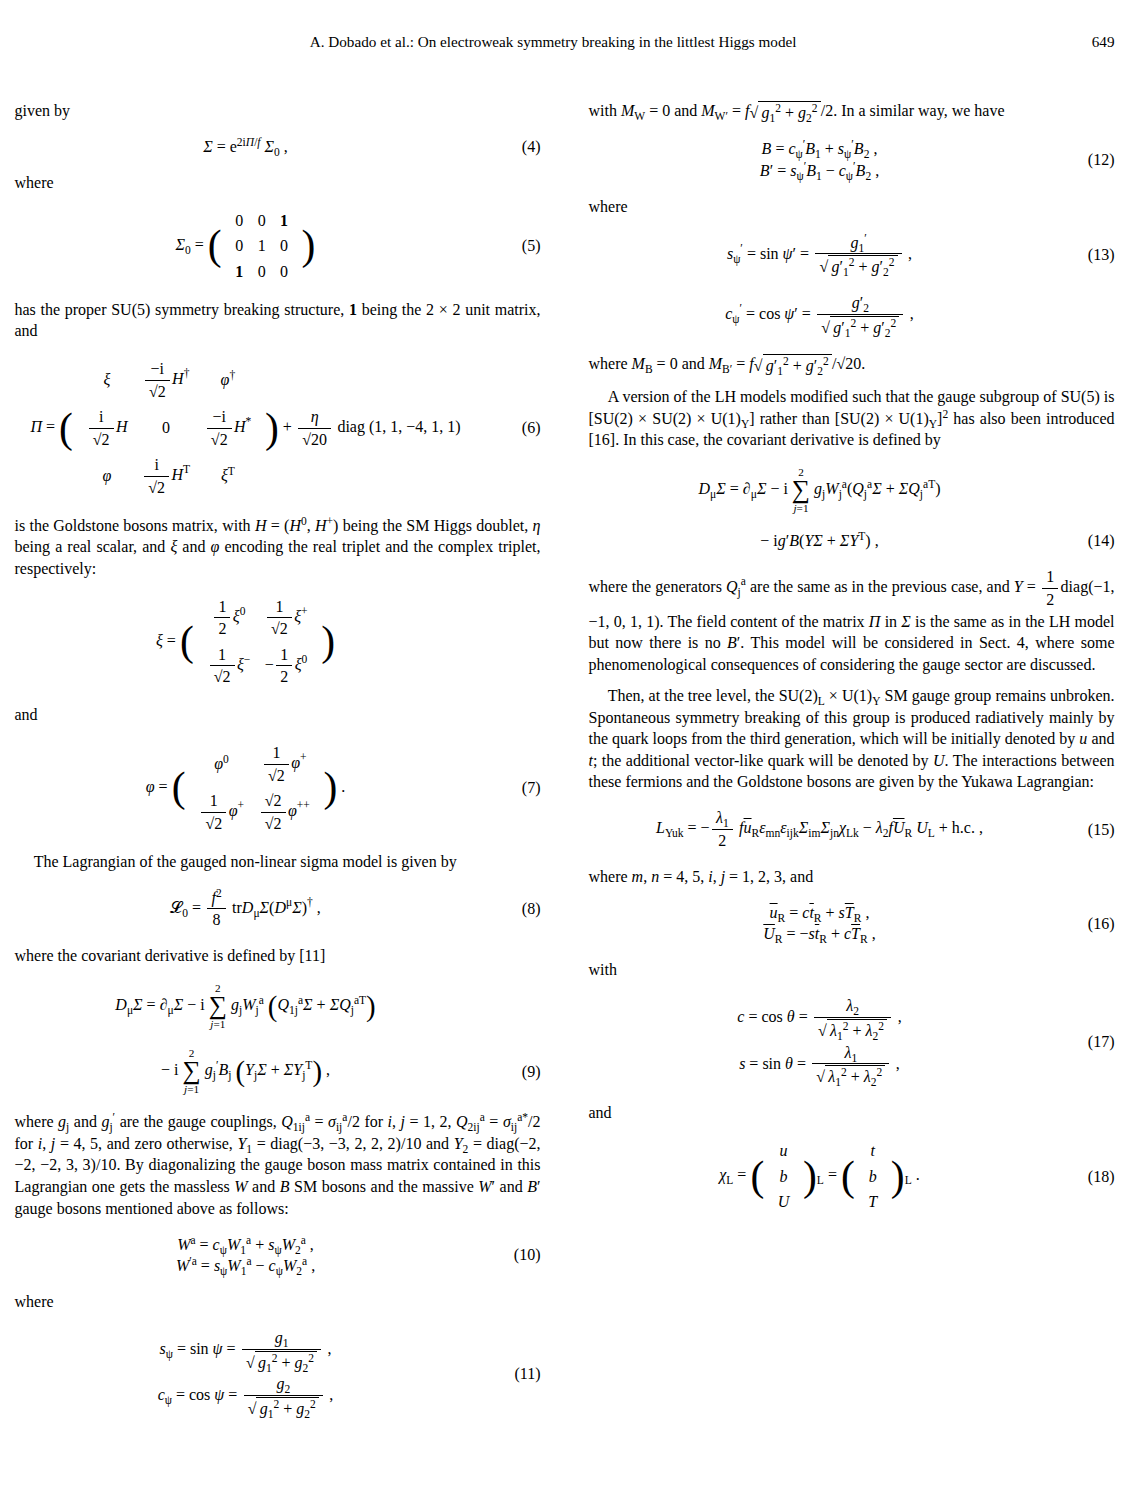A. Dobado et al.: On electroweak symmetry breaking in the littlest Higgs model 649
given by
Σ = e2iΠ/f Σ0 , (4)
where
Σ0 = (
| 0 | 0 | 1 |
| 0 | 1 | 0 |
| 1 | 0 | 0 |
) (5)
has the proper SU(5) symmetry breaking structure, 1 being the 2 × 2 unit matrix, and
Π = (
| ξ | −i √2 H † | φ † |
| i √2 H | 0 | −i √2 H * |
| φ | i √2 H T | ξ T |
) + η√20 diag (1, 1, −4, 1, 1) (6)
is the Goldstone bosons matrix, with H = (H0, H+) being the SM Higgs doublet, η being a real scalar, and ξ and φ encoding the real triplet and the complex triplet, respectively:
ξ = (
| 1 2 ξ 0 | 1 √2 ξ + |
| 1 √2 ξ − | − 1 2 ξ 0 |
)
and
φ = (
| φ 0 | 1 √2 φ + |
| 1 √2 φ + | √2 √2 φ ++ |
) . (7)
The Lagrangian of the gauged non-linear sigma model is given by
𝓛0 = f28 trDμΣ(DμΣ)† , (8)
where the covariant derivative is defined by [11]
DμΣ = ∂μΣ − i 2 ∑ j=1 gjWja (Q1jaΣ + ΣQjaT)
− i 2 ∑ j=1 gj′Bj (YjΣ + ΣYjT) , (9)
where gj and gj′ are the gauge couplings, Q1ija = σija/2 for i, j = 1, 2, Q2ija = σija*/2 for i, j = 4, 5, and zero otherwise, Y1 = diag(−3, −3, 2, 2, 2)/10 and Y2 = diag(−2, −2, −2, 3, 3)/10. By diagonalizing the gauge boson mass matrix contained in this Lagrangian one gets the massless W and B SM bosons and the massive W′ and B′ gauge bosons mentioned above as follows:
Wa = cψW1a + sψW2a ,
W′a = sψW1a − cψW2a , (10)
where
sψ = sin ψ = g1 √g12 + g22 ,
cψ = cos ψ = g2 √g12 + g22 , (11)
with MW = 0 and MW′ = f√g12 + g22/2. In a similar way, we have
B = cψ′B1 + sψ′B2 ,
B′ = sψ′B1 − cψ′B2 , (12)
where
sψ′ = sin ψ′ = g1′ √g′12 + g′22 , (13)
cψ′ = cos ψ′ = g′2 √g′12 + g′22 ,
where MB = 0 and MB′ = f√g′12 + g′22/√20.
A version of the LH models modified such that the gauge subgroup of SU(5) is [SU(2) × SU(2) × U(1)Y] rather than [SU(2) × U(1)Y]2 has also been introduced [16]. In this case, the covariant derivative is defined by
DμΣ = ∂μΣ − i 2 ∑ j=1 gjWja(QjaΣ + ΣQjaT)
− ig′B(YΣ + ΣYT) , (14)
where the generators Qja are the same as in the previous case, and Y = 12diag(−1, −1, 0, 1, 1). The field content of the matrix Π in Σ is the same as in the LH model but now there is no B′. This model will be considered in Sect. 4, where some phenomenological consequences of considering the gauge sector are discussed.
Then, at the tree level, the SU(2)L × U(1)Y SM gauge group remains unbroken. Spontaneous symmetry breaking of this group is produced radiatively mainly by the quark loops from the third generation, which will be initially denoted by u and t; the additional vector-like quark will be denoted by U. The interactions between these fermions and the Goldstone bosons are given by the Yukawa Lagrangian:
LYuk = −λ12 fuRεmnεijkΣimΣjnχLk − λ2fUR UL + h.c. , (15)
where m, n = 4, 5, i, j = 1, 2, 3, and
uR = ctR + sTR ,
UR = −stR + cTR , (16)
with
c = cos θ = λ2 √λ12 + λ22 ,
s = sin θ = λ1 √λ12 + λ22 , (17)
and
χL = (
| u |
| b |
| U |
)L = (
| t |
| b |
| T |
)L . (18)